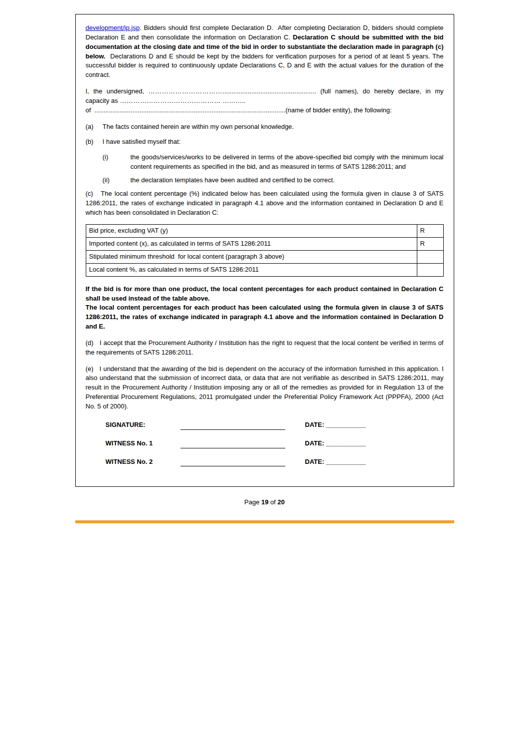development/ip.jsp. Bidders should first complete Declaration D. After completing Declaration D, bidders should complete Declaration E and then consolidate the information on Declaration C. Declaration C should be submitted with the bid documentation at the closing date and time of the bid in order to substantiate the declaration made in paragraph (c) below. Declarations D and E should be kept by the bidders for verification purposes for a period of at least 5 years. The successful bidder is required to continuously update Declarations C, D and E with the actual values for the duration of the contract.
I, the undersigned, …………………………….................................................... (full names), do hereby declare, in my capacity as ……………………………………… ………..
of ..........................................................................................................(name of bidder entity), the following:
(a)
The facts contained herein are within my own personal knowledge.
(b)
I have satisfied myself that:
(i)
the goods/services/works to be delivered in terms of the above-specified bid comply with the minimum local content requirements as specified in the bid, and as measured in terms of SATS 1286:2011; and
(ii)
the declaration templates have been audited and certified to be correct.
(c) The local content percentage (%) indicated below has been calculated using the formula given in clause 3 of SATS 1286:2011, the rates of exchange indicated in paragraph 4.1 above and the information contained in Declaration D and E which has been consolidated in Declaration C:
| Bid price, excluding VAT (y) | R |
| Imported content (x), as calculated in terms of SATS 1286:2011 | R |
| Stipulated minimum threshold for local content (paragraph 3 above) | |
| Local content %, as calculated in terms of SATS 1286:2011 | |
If the bid is for more than one product, the local content percentages for each product contained in Declaration C shall be used instead of the table above.
The local content percentages for each product has been calculated using the formula given in clause 3 of SATS 1286:2011, the rates of exchange indicated in paragraph 4.1 above and the information contained in Declaration D and E.
(d) I accept that the Procurement Authority / Institution has the right to request that the local content be verified in terms of the requirements of SATS 1286:2011.
(e) I understand that the awarding of the bid is dependent on the accuracy of the information furnished in this application. I also understand that the submission of incorrect data, or data that are not verifiable as described in SATS 1286:2011, may result in the Procurement Authority / Institution imposing any or all of the remedies as provided for in Regulation 13 of the Preferential Procurement Regulations, 2011 promulgated under the Preferential Policy Framework Act (PPPFA), 2000 (Act No. 5 of 2000).
SIGNATURE:
DATE: ___________
WITNESS No. 1
DATE: ___________
WITNESS No. 2
DATE: ___________
Page 19 of 20